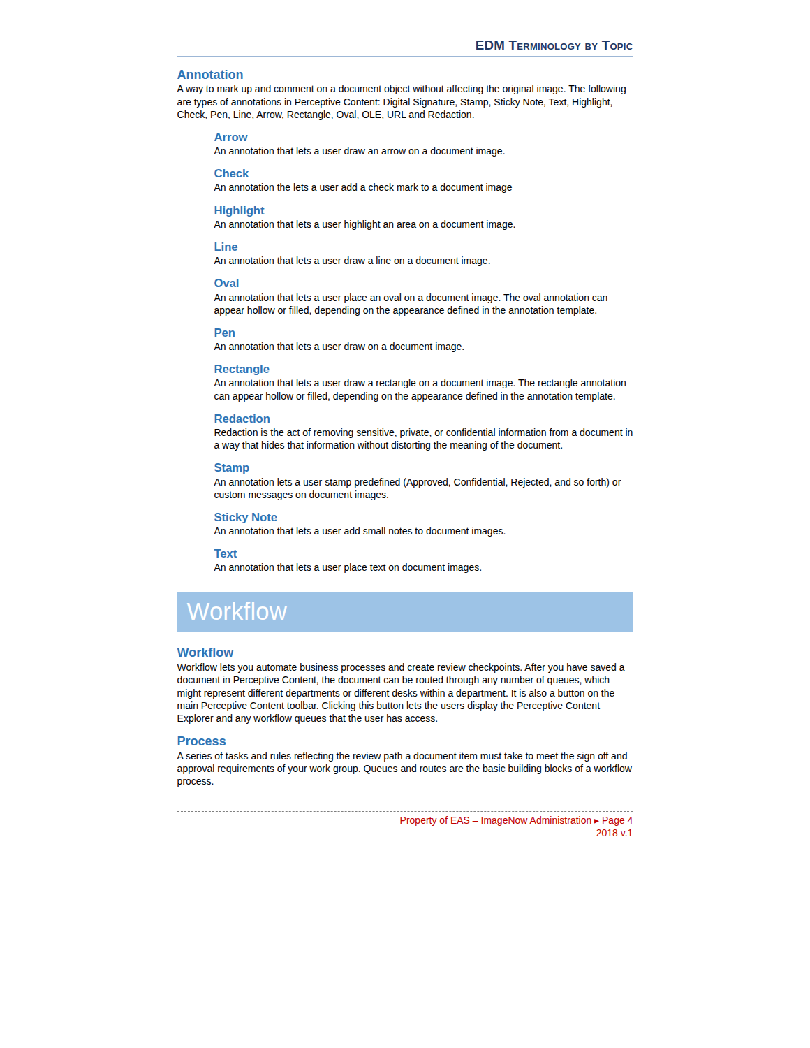EDM Terminology by Topic
Annotation
A way to mark up and comment on a document object without affecting the original image. The following are types of annotations in Perceptive Content: Digital Signature, Stamp, Sticky Note, Text, Highlight, Check, Pen, Line, Arrow, Rectangle, Oval, OLE, URL and Redaction.
Arrow
An annotation that lets a user draw an arrow on a document image.
Check
An annotation the lets a user add a check mark to a document image
Highlight
An annotation that lets a user highlight an area on a document image.
Line
An annotation that lets a user draw a line on a document image.
Oval
An annotation that lets a user place an oval on a document image. The oval annotation can appear hollow or filled, depending on the appearance defined in the annotation template.
Pen
An annotation that lets a user draw on a document image.
Rectangle
An annotation that lets a user draw a rectangle on a document image. The rectangle annotation can appear hollow or filled, depending on the appearance defined in the annotation template.
Redaction
Redaction is the act of removing sensitive, private, or confidential information from a document in a way that hides that information without distorting the meaning of the document.
Stamp
An annotation lets a user stamp predefined (Approved, Confidential, Rejected, and so forth) or custom messages on document images.
Sticky Note
An annotation that lets a user add small notes to document images.
Text
An annotation that lets a user place text on document images.
Workflow
Workflow
Workflow lets you automate business processes and create review checkpoints. After you have saved a document in Perceptive Content, the document can be routed through any number of queues, which might represent different departments or different desks within a department. It is also a button on the main Perceptive Content toolbar. Clicking this button lets the users display the Perceptive Content Explorer and any workflow queues that the user has access.
Process
A series of tasks and rules reflecting the review path a document item must take to meet the sign off and approval requirements of your work group. Queues and routes are the basic building blocks of a workflow process.
Property of EAS – ImageNow Administration ▸ Page 4
2018 v.1